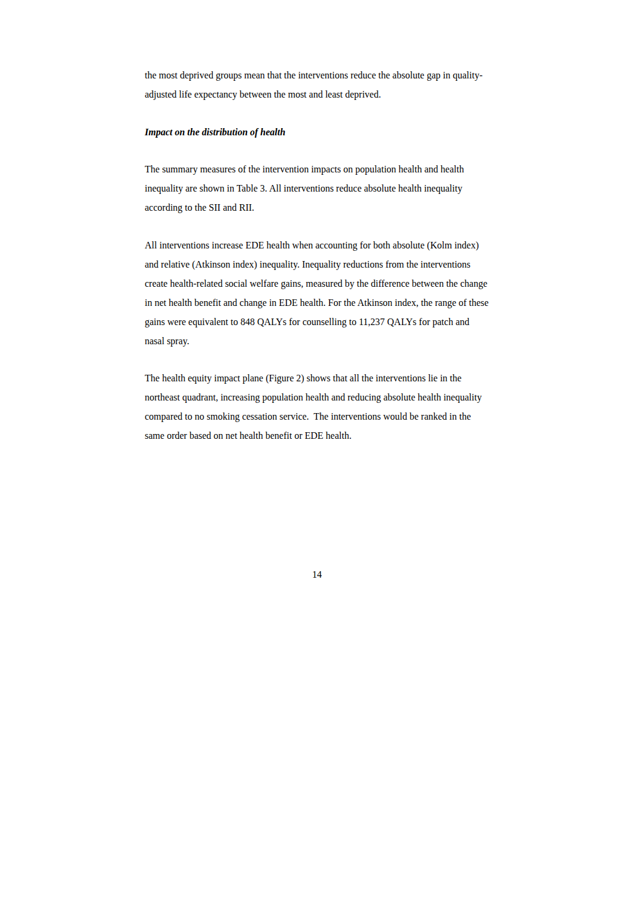the most deprived groups mean that the interventions reduce the absolute gap in quality-adjusted life expectancy between the most and least deprived.
Impact on the distribution of health
The summary measures of the intervention impacts on population health and health inequality are shown in Table 3. All interventions reduce absolute health inequality according to the SII and RII.
All interventions increase EDE health when accounting for both absolute (Kolm index) and relative (Atkinson index) inequality. Inequality reductions from the interventions create health-related social welfare gains, measured by the difference between the change in net health benefit and change in EDE health. For the Atkinson index, the range of these gains were equivalent to 848 QALYs for counselling to 11,237 QALYs for patch and nasal spray.
The health equity impact plane (Figure 2) shows that all the interventions lie in the northeast quadrant, increasing population health and reducing absolute health inequality compared to no smoking cessation service. The interventions would be ranked in the same order based on net health benefit or EDE health.
14